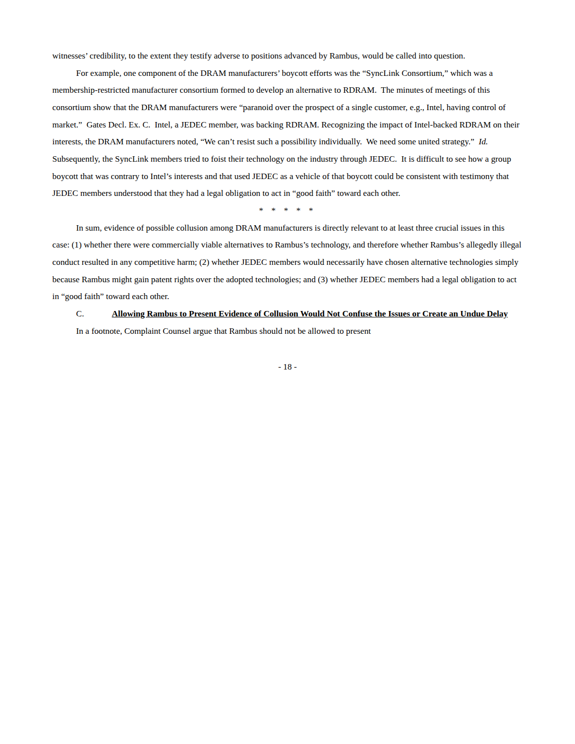witnesses’ credibility, to the extent they testify adverse to positions advanced by Rambus, would be called into question.
For example, one component of the DRAM manufacturers’ boycott efforts was the “SyncLink Consortium,” which was a membership-restricted manufacturer consortium formed to develop an alternative to RDRAM. The minutes of meetings of this consortium show that the DRAM manufacturers were “paranoid over the prospect of a single customer, e.g., Intel, having control of market.” Gates Decl. Ex. C. Intel, a JEDEC member, was backing RDRAM. Recognizing the impact of Intel-backed RDRAM on their interests, the DRAM manufacturers noted, “We can’t resist such a possibility individually. We need some united strategy.” Id. Subsequently, the SyncLink members tried to foist their technology on the industry through JEDEC. It is difficult to see how a group boycott that was contrary to Intel’s interests and that used JEDEC as a vehicle of that boycott could be consistent with testimony that JEDEC members understood that they had a legal obligation to act in “good faith” toward each other.
* * * * *
In sum, evidence of possible collusion among DRAM manufacturers is directly relevant to at least three crucial issues in this case: (1) whether there were commercially viable alternatives to Rambus’s technology, and therefore whether Rambus’s allegedly illegal conduct resulted in any competitive harm; (2) whether JEDEC members would necessarily have chosen alternative technologies simply because Rambus might gain patent rights over the adopted technologies; and (3) whether JEDEC members had a legal obligation to act in “good faith” toward each other.
C.
Allowing Rambus to Present Evidence of Collusion Would Not Confuse the Issues or Create an Undue Delay
In a footnote, Complaint Counsel argue that Rambus should not be allowed to present
- 18 -